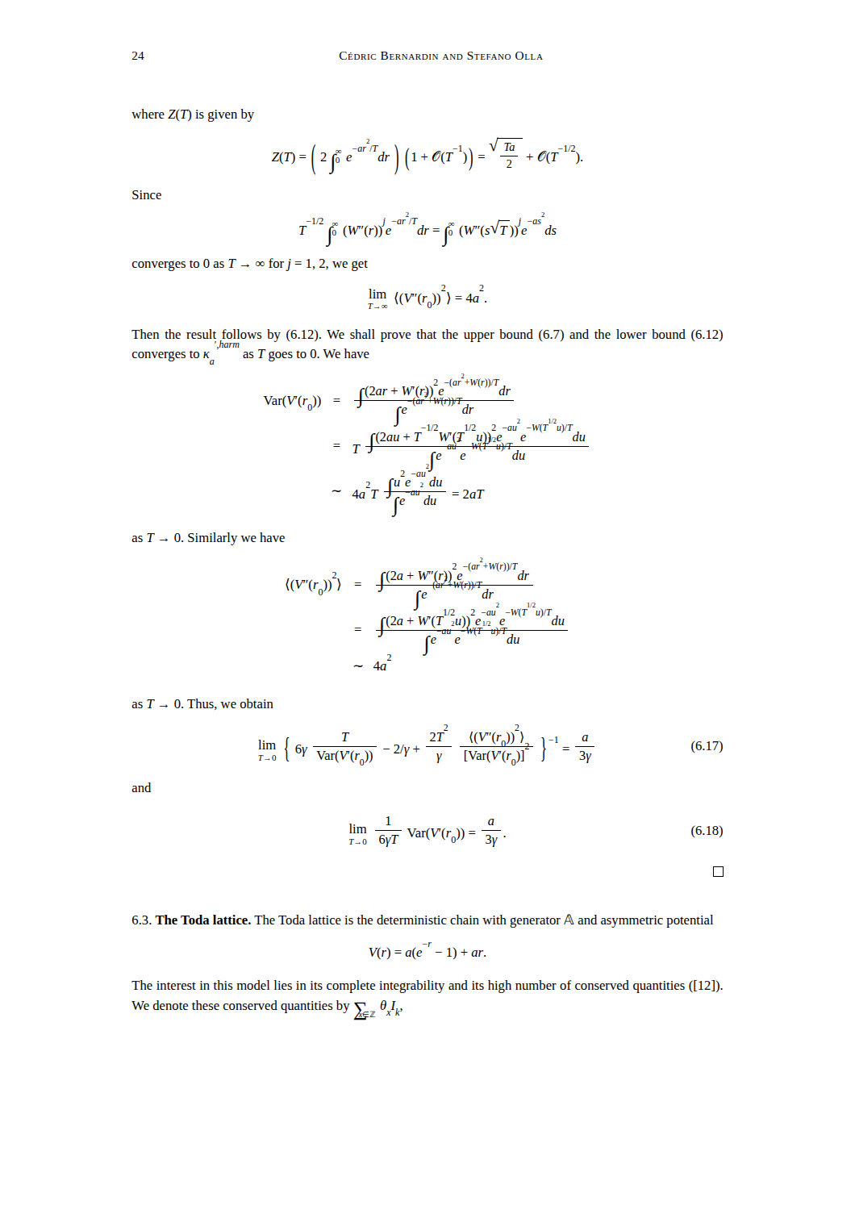24 Cédric Bernardin and Stefano Olla
where Z(T) is given by
Z(T) = ( 2 ∫∞0 e−ar2/Tdr ) (1 + 𝒪(T−1)) = Ta 2 + 𝒪(T−1/2).
Since
T−1/2 ∫∞0 (W″(r))je−ar2/Tdr = ∫∞0 (W″(sT))je−as2ds
converges to 0 as T → ∞ for j = 1, 2, we get
lim T→∞ ⟨(V″(r0))2⟩ = 4a2.
Then the result follows by (6.12). We shall prove that the upper bound (6.7) and the lower bound (6.12) converges to κa′,harm as T goes to 0. We have
| Var ( V ′( r 0 )) | = | ∫ (2 ar + W ′( r )) 2 e −( ar 2 + W ( r ))/ T dr ∫ e −( ar 2 + W ( r ))/ T dr |
| | = | T ∫ (2 au + T −1/2 W ′( T 1/2 u )) 2 e − au 2 e − W ( T 1/2 u )/ T du ∫ e − au 2 e − W ( T 1/2 u )/ T du |
| | ∼ | 4 a 2 T ∫ u 2 e − au 2 du ∫ e − au 2 du = 2 aT |
as T → 0. Similarly we have
| ⟨( V ″( r 0 )) 2 ⟩ | = | ∫ (2 a + W ″( r )) 2 e −( ar 2 + W ( r ))/ T dr ∫ e −( ar 2 + W ( r ))/ T dr |
| | = | ∫ (2 a + W ′( T 1/2 u )) 2 e − au 2 e − W ( T 1/2 u )/ T du ∫ e − au 2 e − W ( T 1/2 u )/ T du |
| | ∼ | 4 a 2 |
as T → 0. Thus, we obtain
lim T→0 { 6γ T Var(V′(r0)) − 2/γ + 2T2 γ ⟨(V″(r0))2⟩ [Var(V′(r0)]2 }−1 = a 3γ (6.17)
and
lim T→0 1 6γT Var(V′(r0)) = a 3γ . (6.18)
6.3. The Toda lattice. The Toda lattice is the deterministic chain with generator 𝔸 and asymmetric potential
V(r) = a(e−r − 1) + ar.
The interest in this model lies in its complete integrability and its high number of conserved quantities ([12]). We denote these conserved quantities by ∑x∈ℤ θxIk,